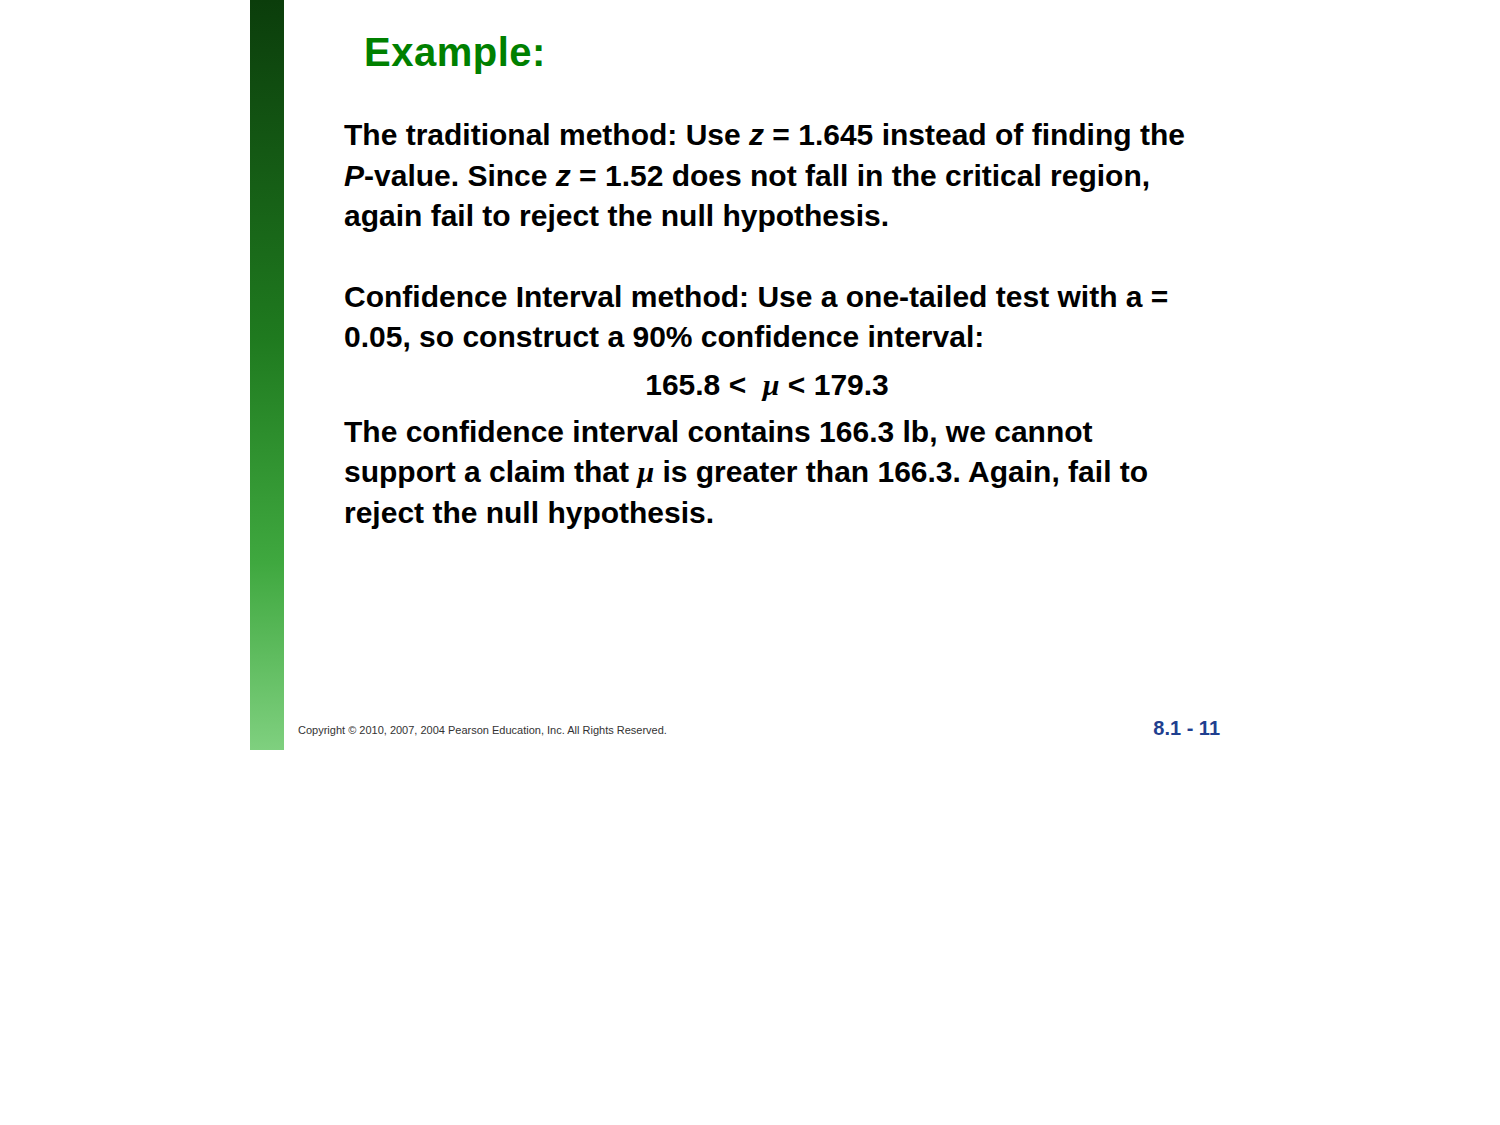Example:
The traditional method: Use z = 1.645 instead of finding the P-value. Since z = 1.52 does not fall in the critical region, again fail to reject the null hypothesis.
Confidence Interval method: Use a one-tailed test with a = 0.05, so construct a 90% confidence interval:
165.8 < μ < 179.3
The confidence interval contains 166.3 lb, we cannot support a claim that μ is greater than 166.3. Again, fail to reject the null hypothesis.
Copyright © 2010, 2007, 2004 Pearson Education, Inc. All Rights Reserved.
8.1 - 11